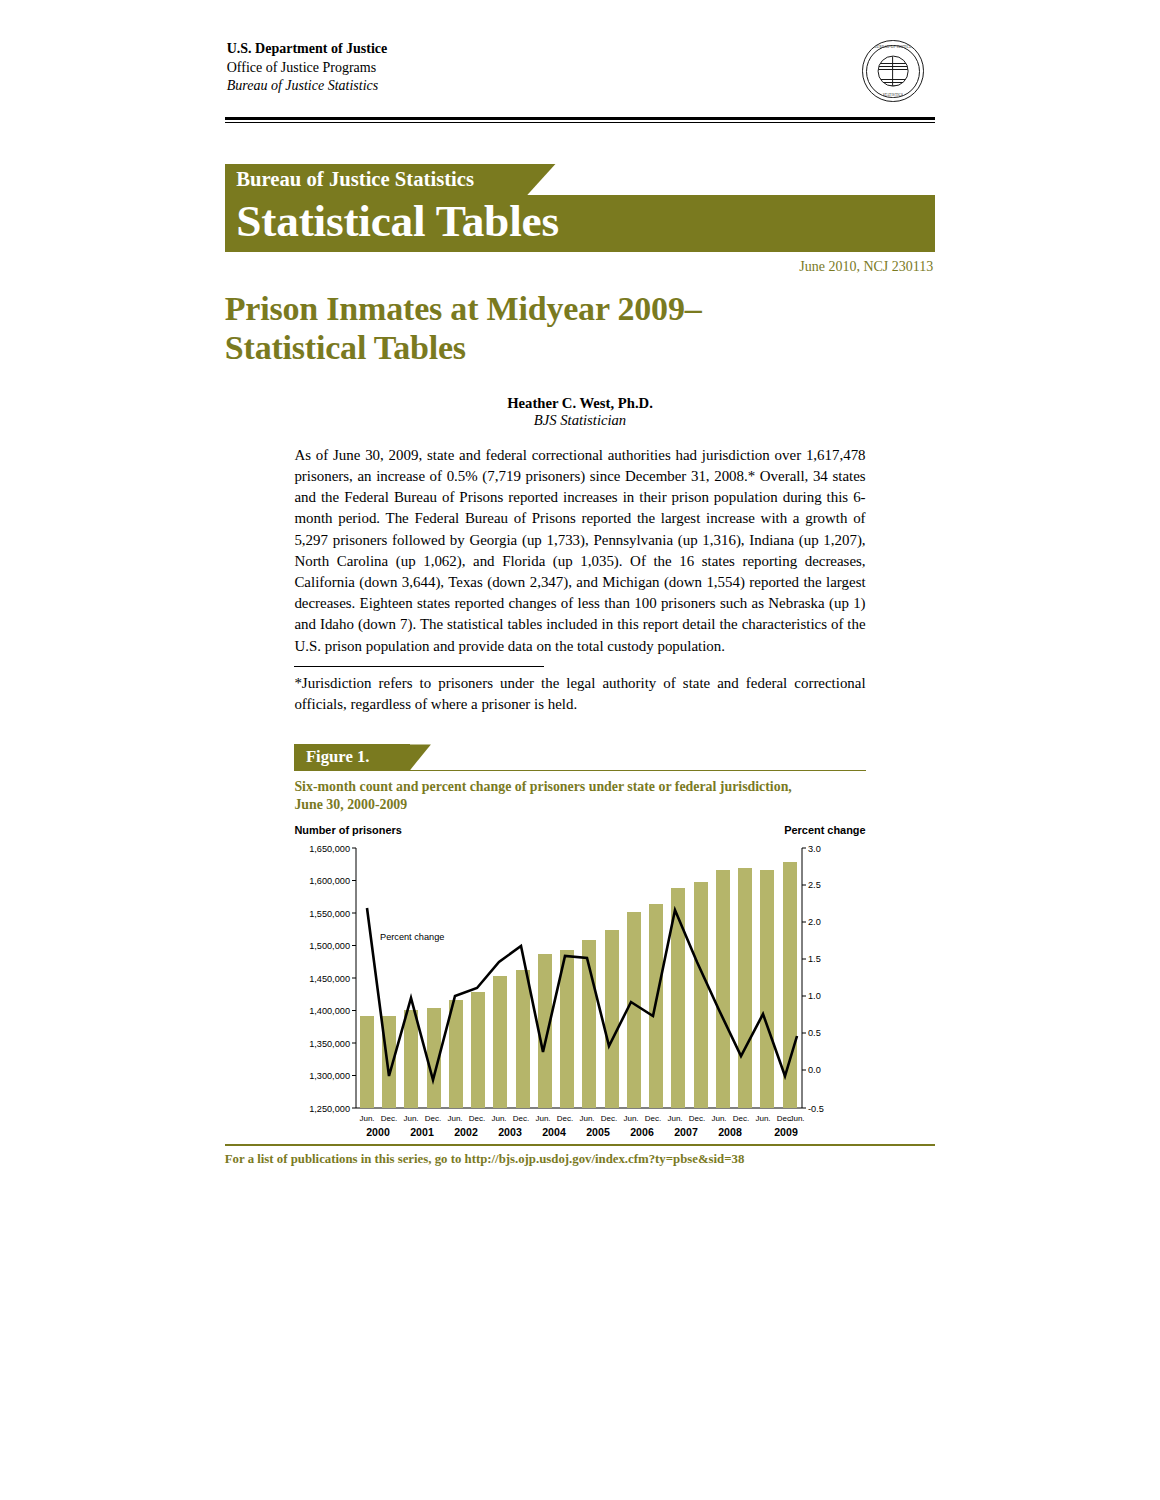U.S. Department of Justice
Office of Justice Programs
Bureau of Justice Statistics
BUREAU OF JUSTICE STATISTICS
Bureau of Justice Statistics
Statistical Tables
June 2010, NCJ 230113
Prison Inmates at Midyear 2009–
Statistical Tables
Heather C. West, Ph.D.
BJS Statistician
As of June 30, 2009, state and federal correctional authorities had jurisdiction over 1,617,478 prisoners, an increase of 0.5% (7,719 prisoners) since December 31, 2008.* Overall, 34 states and the Federal Bureau of Prisons reported increases in their prison population during this 6-month period. The Federal Bureau of Prisons reported the largest increase with a growth of 5,297 prisoners followed by Georgia (up 1,733), Pennsylvania (up 1,316), Indiana (up 1,207), North Carolina (up 1,062), and Florida (up 1,035). Of the 16 states reporting decreases, California (down 3,644), Texas (down 2,347), and Michigan (down 1,554) reported the largest decreases. Eighteen states reported changes of less than 100 prisoners such as Nebraska (up 1) and Idaho (down 7). The statistical tables included in this report detail the characteristics of the U.S. prison population and provide data on the total custody population.
*Jurisdiction refers to prisoners under the legal authority of state and federal correctional officials, regardless of where a prisoner is held.
Figure 1.
Six-month count and percent change of prisoners under state or federal jurisdiction,
June 30, 2000-2009
Number of prisoners
Percent change
1,650,000 1,600,000 1,550,000 1,500,000 1,450,000 1,400,000 1,350,000 1,300,000 1,250,000 3.0 2.5 2.0 1.5 1.0 0.5 0.0 -0.5 Percent change Jun. Dec. Jun. Dec. Jun. Dec. Jun. Dec. Jun. Dec. Jun. Dec. Jun. Dec. Jun. Dec. Jun. Dec. Jun. Dec. Jun. 2000 2001 2002 2003 2004 2005 2006 2007 2008 2009
For a list of publications in this series, go to http://bjs.ojp.usdoj.gov/index.cfm?ty=pbse&sid=38